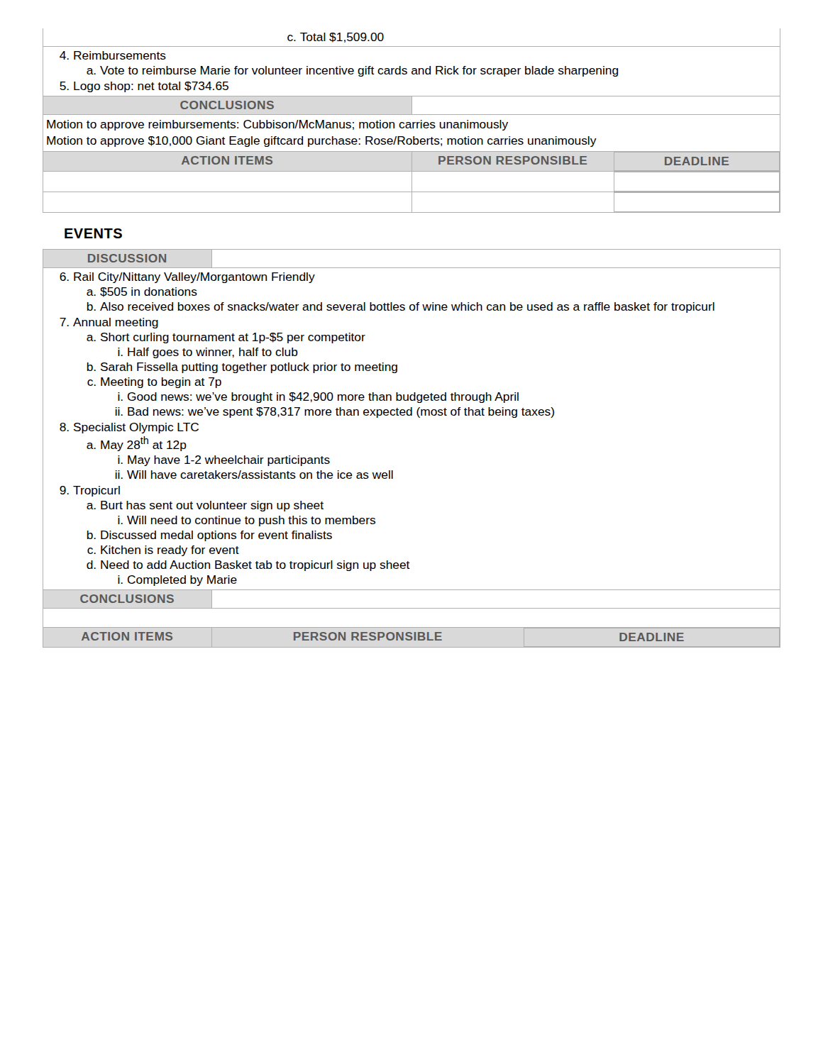| | Total $1,509.00 |
| Reimbursements Vote to reimburse Marie for volunteer incentive gift cards and Rick for scraper blade sharpening Logo shop: net total $734.65 |
| CONCLUSIONS | |
| Motion to approve reimbursements: Cubbison/McManus; motion carries unanimously Motion to approve $10,000 Giant Eagle giftcard purchase: Rose/Roberts; motion carries unanimously |
| ACTION ITEMS | / PERSON RESPONSIBLE / DEADLINE / |
EVENTS
| DISCUSSION | |
| Rail City/Nittany Valley/Morgantown Friendly $505 in donations Also received boxes of snacks/water and several bottles of wine which can be used as a raffle basket for tropicurl Annual meeting Short curling tournament at 1p-$5 per competitor Half goes to winner, half to club Sarah Fissella putting together potluck prior to meeting Meeting to begin at 7p Good news: we’ve brought in $42,900 more than budgeted through April Bad news: we’ve spent $78,317 more than expected (most of that being taxes) Specialist Olympic LTC May 28 th at 12p May have 1-2 wheelchair participants Will have caretakers/assistants on the ice as well Tropicurl Burt has sent out volunteer sign up sheet Will need to continue to push this to members Discussed medal options for event finalists Kitchen is ready for event Need to add Auction Basket tab to tropicurl sign up sheet Completed by Marie |
| CONCLUSIONS | |
| ACTION ITEMS | / PERSON RESPONSIBLE / DEADLINE / |